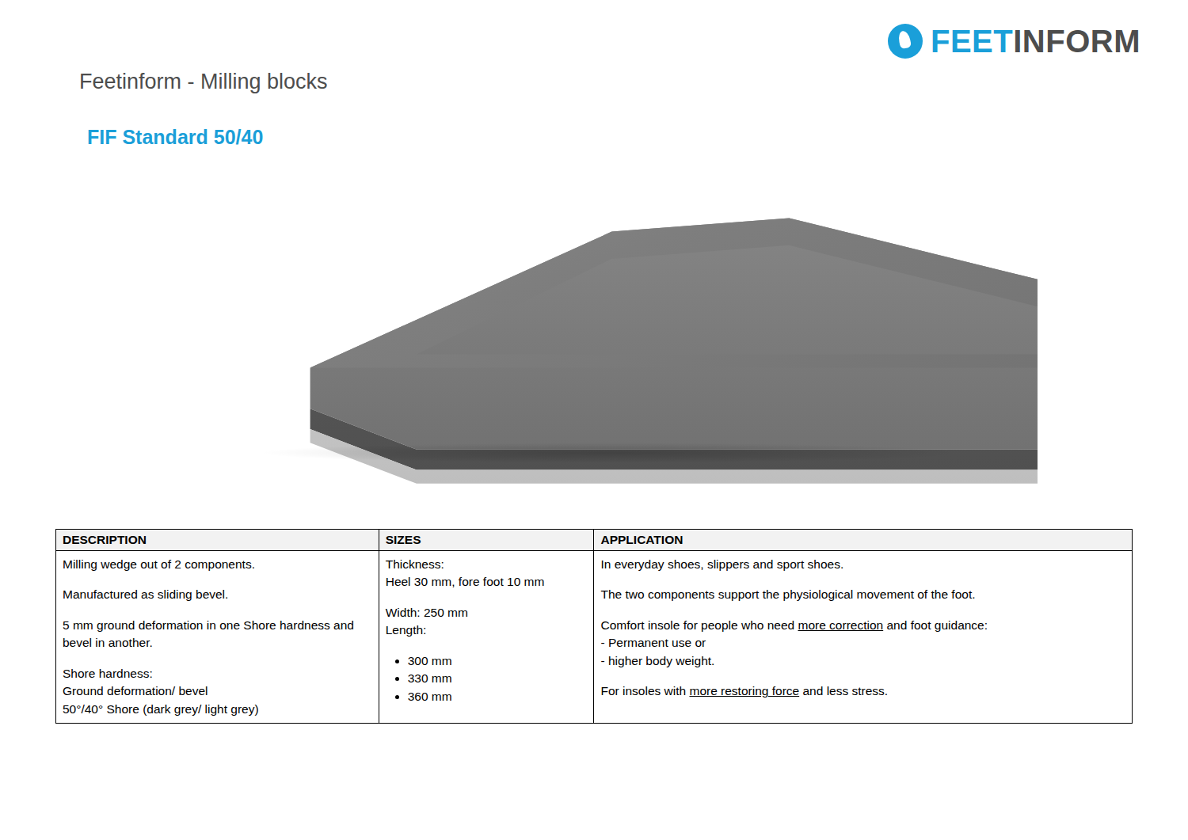FEET INFORM
Feetinform - Milling blocks
FIF Standard 50/40
| DESCRIPTION | SIZES | APPLICATION |
| --- | --- | --- |
| Milling wedge out of 2 components. Manufactured as sliding bevel. 5 mm ground deformation in one Shore hardness and bevel in another. Shore hardness: Ground deformation/ bevel 50°/40° Shore (dark grey/ light grey) | Thickness: Heel 30 mm, fore foot 10 mm Width: 250 mm Length: 300 mm 330 mm 360 mm | In everyday shoes, slippers and sport shoes. The two components support the physiological movement of the foot. Comfort insole for people who need more correction and foot guidance: - Permanent use or - higher body weight. For insoles with more restoring force and less stress. |